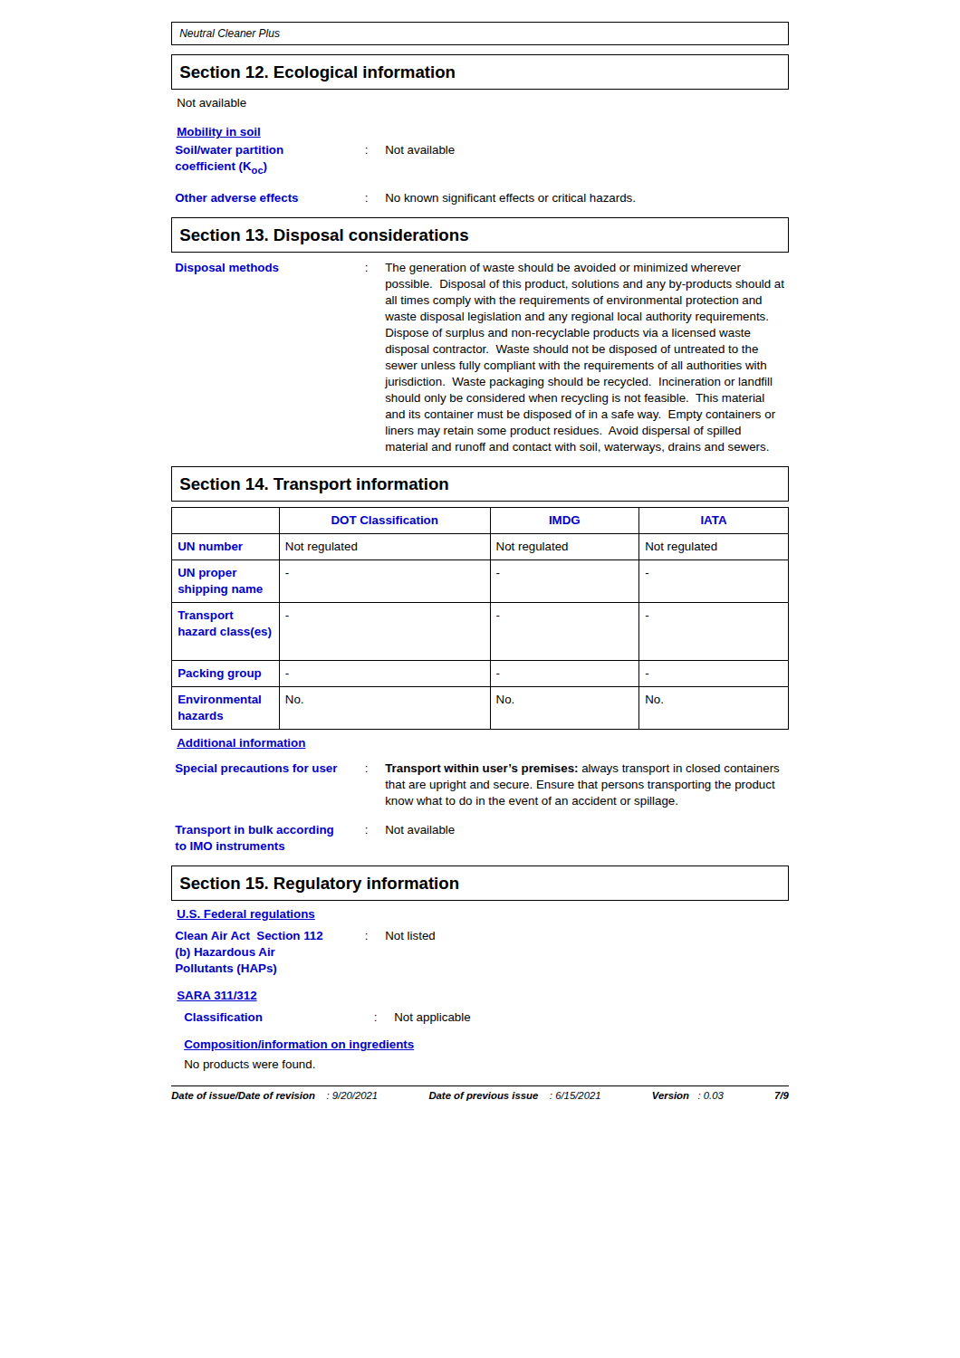Neutral Cleaner Plus
Section 12. Ecological information
Not available
Mobility in soil
| Soil/water partition coefficient (K oc ) | : | Not available |
| Other adverse effects | : | No known significant effects or critical hazards. |
Section 13. Disposal considerations
| Disposal methods | : | The generation of waste should be avoided or minimized wherever possible. Disposal of this product, solutions and any by-products should at all times comply with the requirements of environmental protection and waste disposal legislation and any regional local authority requirements. Dispose of surplus and non-recyclable products via a licensed waste disposal contractor. Waste should not be disposed of untreated to the sewer unless fully compliant with the requirements of all authorities with jurisdiction. Waste packaging should be recycled. Incineration or landfill should only be considered when recycling is not feasible. This material and its container must be disposed of in a safe way. Empty containers or liners may retain some product residues. Avoid dispersal of spilled material and runoff and contact with soil, waterways, drains and sewers. |
Section 14. Transport information
| | DOT Classification | IMDG | IATA |
| --- | --- | --- | --- |
| UN number | Not regulated | Not regulated | Not regulated |
| UN proper shipping name | - | - | - |
| Transport hazard class(es) | - | - | - |
| Packing group | - | - | - |
| Environmental hazards | No. | No. | No. |
Additional information
| Special precautions for user | : | Transport within user’s premises: always transport in closed containers that are upright and secure. Ensure that persons transporting the product know what to do in the event of an accident or spillage. |
| Transport in bulk according to IMO instruments | : | Not available |
Section 15. Regulatory information
U.S. Federal regulations
| Clean Air Act Section 112 (b) Hazardous Air Pollutants (HAPs) | : | Not listed |
SARA 311/312
| Classification | : | Not applicable |
Composition/information on ingredients
No products were found.
Date of issue/Date of revision : 9/20/2021 Date of previous issue : 6/15/2021 Version : 0.03 7/9